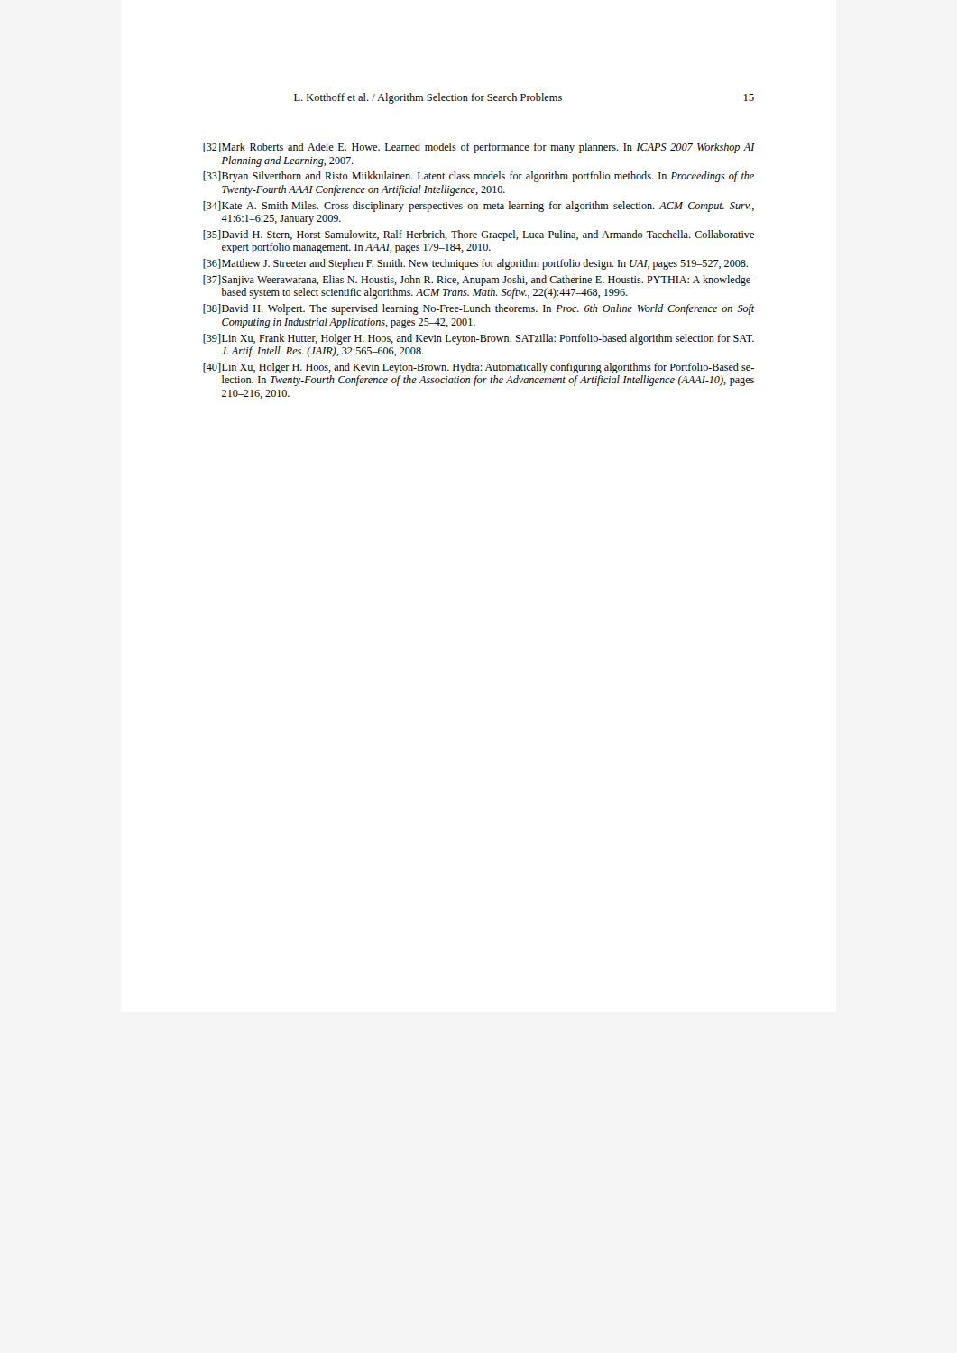L. Kotthoff et al. / Algorithm Selection for Search Problems 15
[32] Mark Roberts and Adele E. Howe. Learned models of performance for many planners. In ICAPS 2007 Workshop AI Planning and Learning, 2007.
[33] Bryan Silverthorn and Risto Miikkulainen. Latent class models for algorithm portfolio methods. In Proceedings of the Twenty-Fourth AAAI Conference on Artificial Intelligence, 2010.
[34] Kate A. Smith-Miles. Cross-disciplinary perspectives on meta-learning for algorithm selection. ACM Comput. Surv., 41:6:1–6:25, January 2009.
[35] David H. Stern, Horst Samulowitz, Ralf Herbrich, Thore Graepel, Luca Pulina, and Armando Tacchella. Collaborative expert portfolio management. In AAAI, pages 179–184, 2010.
[36] Matthew J. Streeter and Stephen F. Smith. New techniques for algorithm portfolio design. In UAI, pages 519–527, 2008.
[37] Sanjiva Weerawarana, Elias N. Houstis, John R. Rice, Anupam Joshi, and Catherine E. Houstis. PYTHIA: A knowledge-based system to select scientific algorithms. ACM Trans. Math. Softw., 22(4):447–468, 1996.
[38] David H. Wolpert. The supervised learning No-Free-Lunch theorems. In Proc. 6th Online World Conference on Soft Computing in Industrial Applications, pages 25–42, 2001.
[39] Lin Xu, Frank Hutter, Holger H. Hoos, and Kevin Leyton-Brown. SATzilla: Portfolio-based algorithm selection for SAT. J. Artif. Intell. Res. (JAIR), 32:565–606, 2008.
[40] Lin Xu, Holger H. Hoos, and Kevin Leyton-Brown. Hydra: Automatically configuring algorithms for Portfolio-Based selection. In Twenty-Fourth Conference of the Association for the Advancement of Artificial Intelligence (AAAI-10), pages 210–216, 2010.